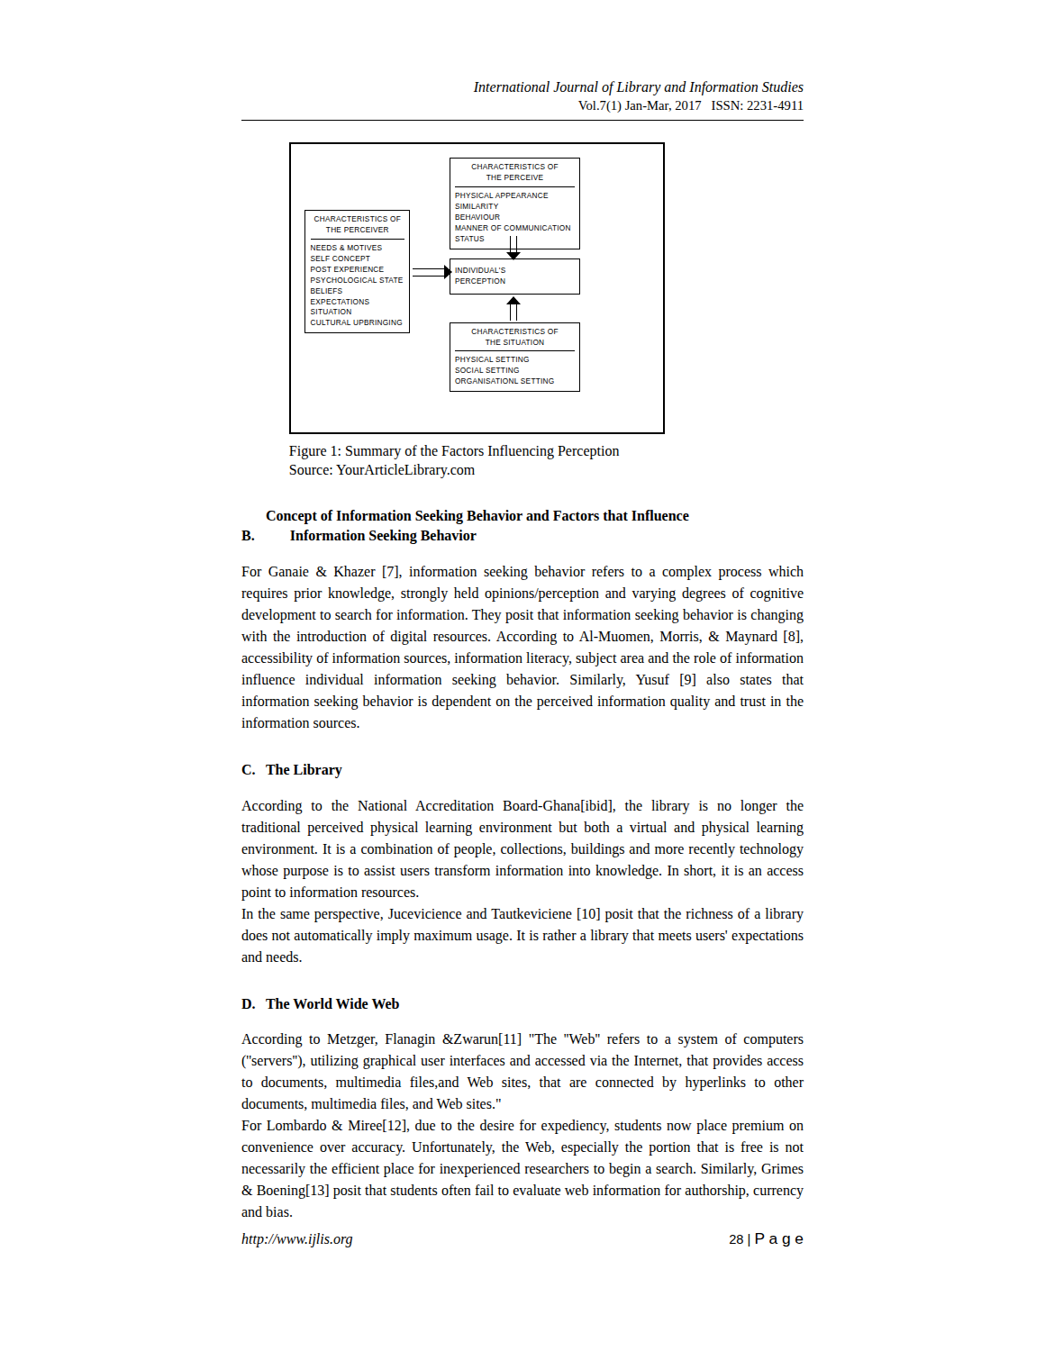International Journal of Library and Information Studies
Vol.7(1) Jan-Mar, 2017 ISSN: 2231-4911
CHARACTERISTICS OF
THE PERCEIVE
PHYSICAL APPEARANCE
SIMILARITY
BEHAVIOUR
MANNER OF COMMUNICATION
STATUS
CHARACTERISTICS OF
THE PERCEIVER
NEEDS & MOTIVES
SELF CONCEPT
POST EXPERIENCE
PSYCHOLOGICAL STATE
BELIEFS
EXPECTATIONS
SITUATION
CULTURAL UPBRINGING
INDIVIDUAL'S
PERCEPTION
CHARACTERISTICS OF
THE SITUATION
PHYSICAL SETTING
SOCIAL SETTING
ORGANISATIONL SETTING
Figure 1: Summary of the Factors Influencing Perception
Source: YourArticleLibrary.com
B. Concept of Information Seeking Behavior and Factors that Influence
Information Seeking Behavior
For Ganaie & Khazer [7], information seeking behavior refers to a complex process which requires prior knowledge, strongly held opinions/perception and varying degrees of cognitive development to search for information. They posit that information seeking behavior is changing with the introduction of digital resources. According to Al-Muomen, Morris, & Maynard [8], accessibility of information sources, information literacy, subject area and the role of information influence individual information seeking behavior. Similarly, Yusuf [9] also states that information seeking behavior is dependent on the perceived information quality and trust in the information sources.
C. The Library
According to the National Accreditation Board-Ghana[ibid], the library is no longer the traditional perceived physical learning environment but both a virtual and physical learning environment. It is a combination of people, collections, buildings and more recently technology whose purpose is to assist users transform information into knowledge. In short, it is an access point to information resources.
In the same perspective, Jucevicience and Tautkeviciene [10] posit that the richness of a library does not automatically imply maximum usage. It is rather a library that meets users' expectations and needs.
D. The World Wide Web
According to Metzger, Flanagin &Zwarun[11] "The ''Web'' refers to a system of computers (''servers''), utilizing graphical user interfaces and accessed via the Internet, that provides access to documents, multimedia files,and Web sites, that are connected by hyperlinks to other documents, multimedia files, and Web sites."
For Lombardo & Miree[12], due to the desire for expediency, students now place premium on convenience over accuracy. Unfortunately, the Web, especially the portion that is free is not necessarily the efficient place for inexperienced researchers to begin a search. Similarly, Grimes & Boening[13] posit that students often fail to evaluate web information for authorship, currency and bias.
http://www.ijlis.org 28 | P a g e